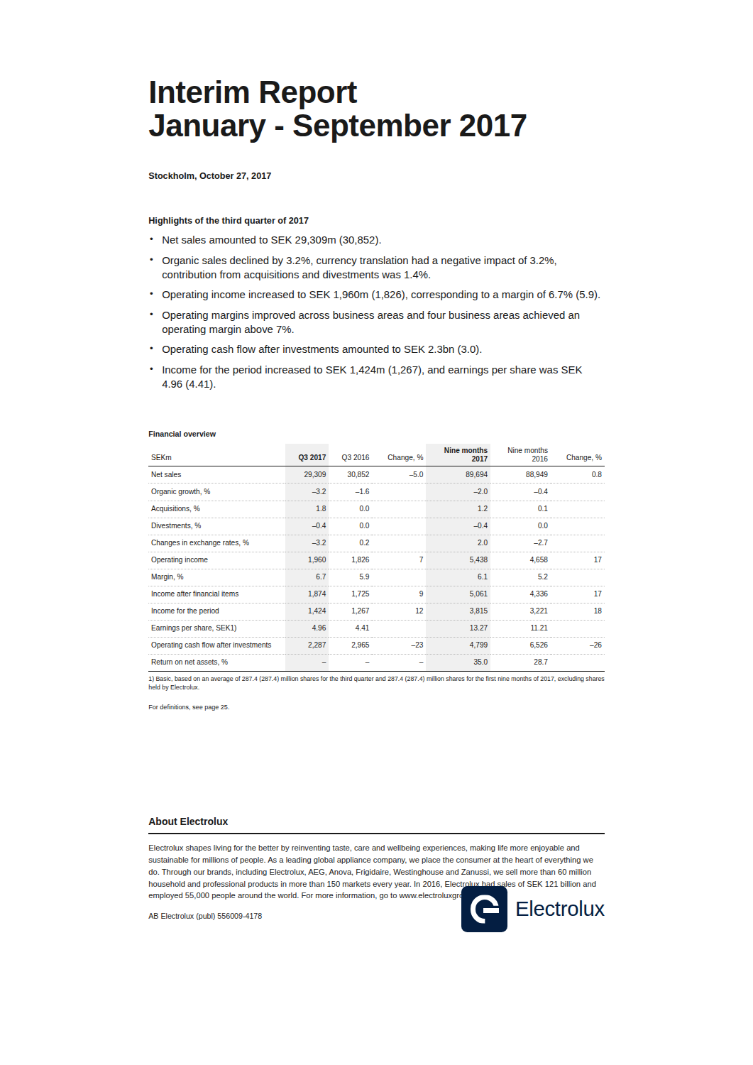Interim Report
January - September 2017
Stockholm, October 27, 2017
Highlights of the third quarter of 2017
Net sales amounted to SEK 29,309m (30,852).
Organic sales declined by 3.2%, currency translation had a negative impact of 3.2%, contribution from acquisitions and divestments was 1.4%.
Operating income increased to SEK 1,960m (1,826), corresponding to a margin of 6.7% (5.9).
Operating margins improved across business areas and four business areas achieved an operating margin above 7%.
Operating cash flow after investments amounted to SEK 2.3bn (3.0).
Income for the period increased to SEK 1,424m (1,267), and earnings per share was SEK 4.96 (4.41).
Financial overview
| SEKm | Q3 2017 | Q3 2016 | Change, % | Nine months 2017 | Nine months 2016 | Change, % |
| --- | --- | --- | --- | --- | --- | --- |
| Net sales | 29,309 | 30,852 | –5.0 | 89,694 | 88,949 | 0.8 |
| Organic growth, % | –3.2 | –1.6 | | –2.0 | –0.4 | |
| Acquisitions, % | 1.8 | 0.0 | | 1.2 | 0.1 | |
| Divestments, % | –0.4 | 0.0 | | –0.4 | 0.0 | |
| Changes in exchange rates, % | –3.2 | 0.2 | | 2.0 | –2.7 | |
| Operating income | 1,960 | 1,826 | 7 | 5,438 | 4,658 | 17 |
| Margin, % | 6.7 | 5.9 | | 6.1 | 5.2 | |
| Income after financial items | 1,874 | 1,725 | 9 | 5,061 | 4,336 | 17 |
| Income for the period | 1,424 | 1,267 | 12 | 3,815 | 3,221 | 18 |
| Earnings per share, SEK1) | 4.96 | 4.41 | | 13.27 | 11.21 | |
| Operating cash flow after investments | 2,287 | 2,965 | –23 | 4,799 | 6,526 | –26 |
| Return on net assets, % | – | – | – | 35.0 | 28.7 | |
1) Basic, based on an average of 287.4 (287.4) million shares for the third quarter and 287.4 (287.4) million shares for the first nine months of 2017, excluding shares held by Electrolux.
For definitions, see page 25.
About Electrolux
Electrolux shapes living for the better by reinventing taste, care and wellbeing experiences, making life more enjoyable and sustainable for millions of people. As a leading global appliance company, we place the consumer at the heart of everything we do. Through our brands, including Electrolux, AEG, Anova, Frigidaire, Westinghouse and Zanussi, we sell more than 60 million household and professional products in more than 150 markets every year. In 2016, Electrolux had sales of SEK 121 billion and employed 55,000 people around the world. For more information, go to www.electroluxgroup.com.
AB Electrolux (publ) 556009-4178
Electrolux